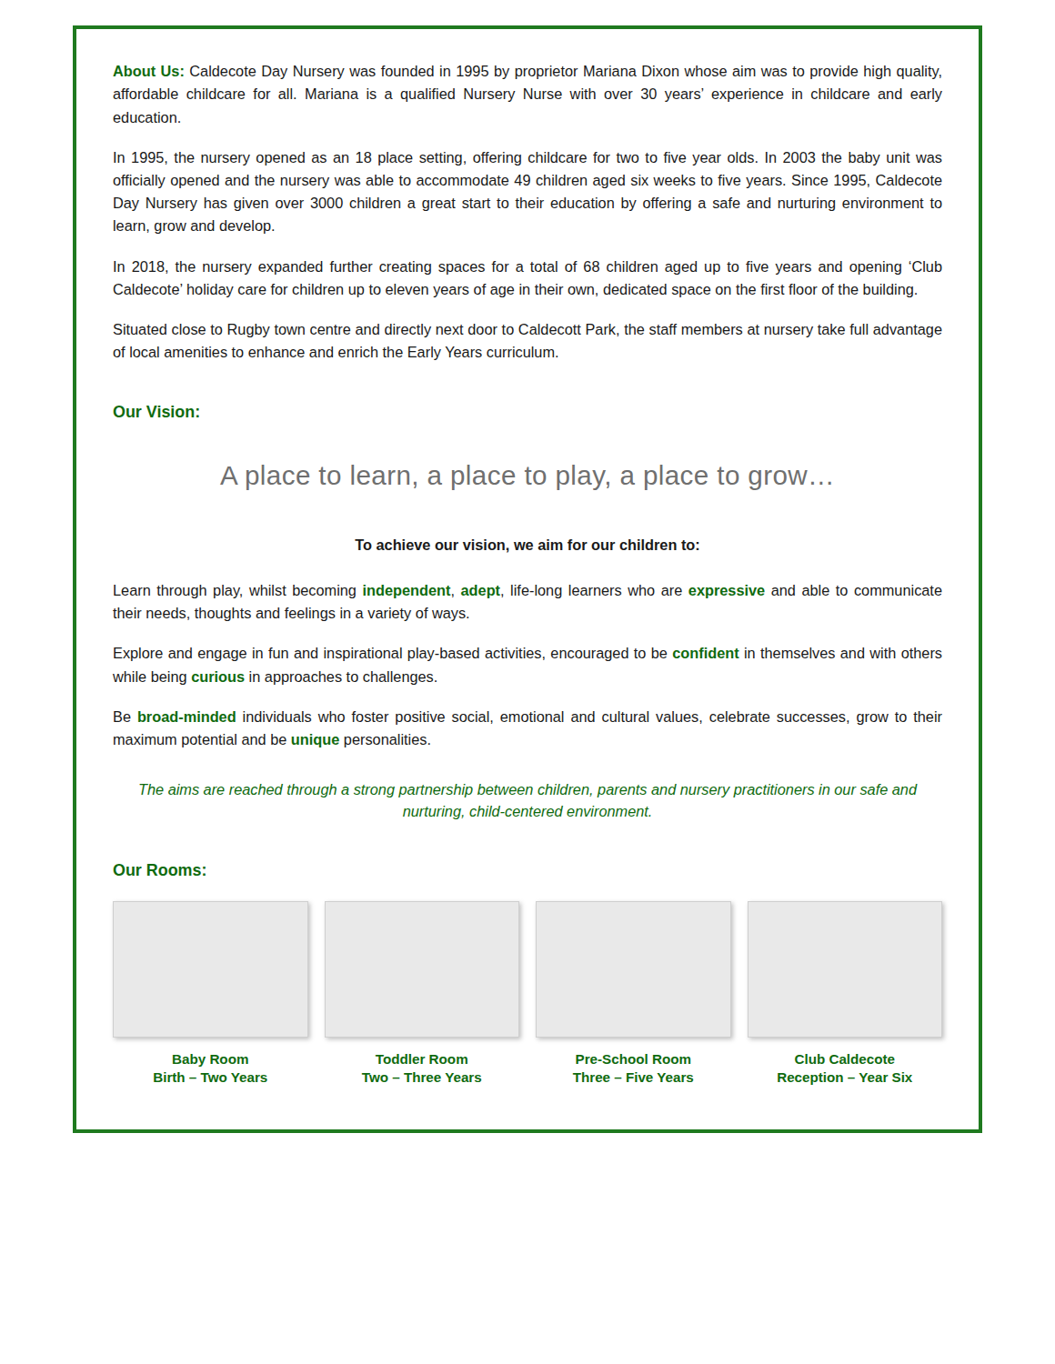About Us: Caldecote Day Nursery was founded in 1995 by proprietor Mariana Dixon whose aim was to provide high quality, affordable childcare for all. Mariana is a qualified Nursery Nurse with over 30 years’ experience in childcare and early education.
In 1995, the nursery opened as an 18 place setting, offering childcare for two to five year olds. In 2003 the baby unit was officially opened and the nursery was able to accommodate 49 children aged six weeks to five years. Since 1995, Caldecote Day Nursery has given over 3000 children a great start to their education by offering a safe and nurturing environment to learn, grow and develop.
In 2018, the nursery expanded further creating spaces for a total of 68 children aged up to five years and opening ‘Club Caldecote’ holiday care for children up to eleven years of age in their own, dedicated space on the first floor of the building.
Situated close to Rugby town centre and directly next door to Caldecott Park, the staff members at nursery take full advantage of local amenities to enhance and enrich the Early Years curriculum.
Our Vision:
A place to learn, a place to play, a place to grow…
To achieve our vision, we aim for our children to:
Learn through play, whilst becoming independent, adept, life-long learners who are expressive and able to communicate their needs, thoughts and feelings in a variety of ways.
Explore and engage in fun and inspirational play-based activities, encouraged to be confident in themselves and with others while being curious in approaches to challenges.
Be broad-minded individuals who foster positive social, emotional and cultural values, celebrate successes, grow to their maximum potential and be unique personalities.
The aims are reached through a strong partnership between children, parents and nursery practitioners in our safe and nurturing, child-centered environment.
Our Rooms:
Baby Room
Birth – Two Years
Toddler Room
Two – Three Years
Pre-School Room
Three – Five Years
Club Caldecote
Reception – Year Six